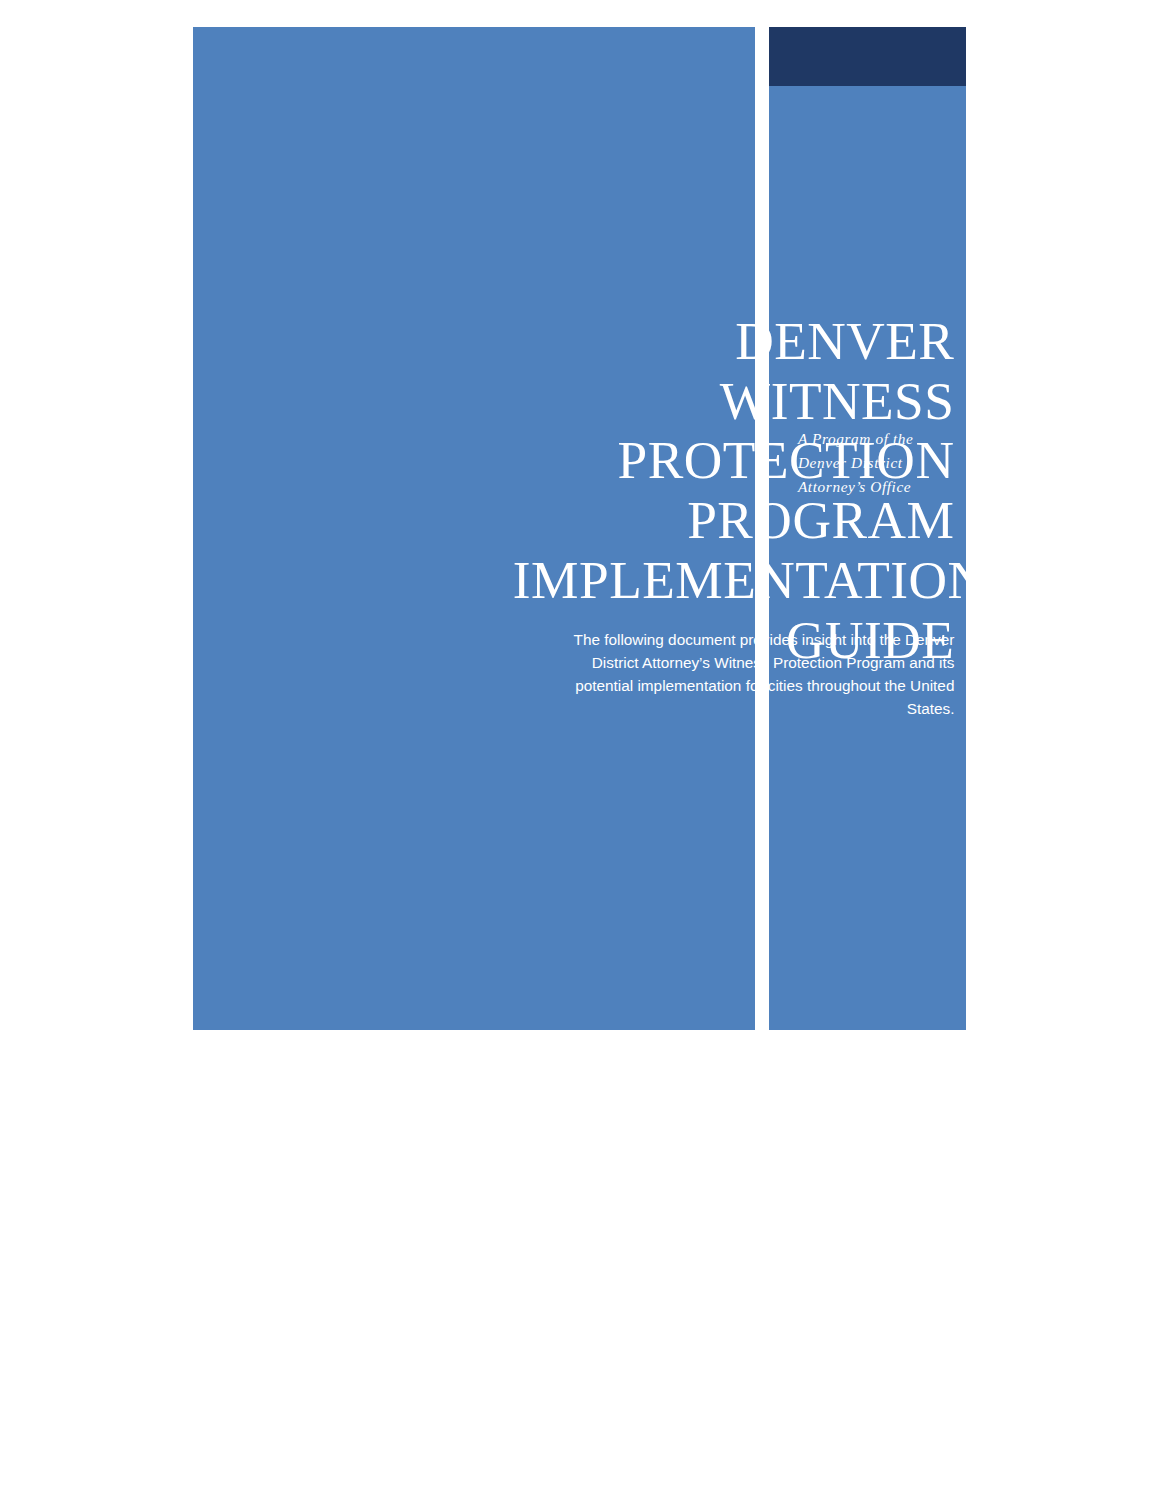DENVER WITNESS PROTECTION PROGRAM IMPLEMENTATION GUIDE
The following document provides insight into the Denver District Attorney’s Witness Protection Program and its potential implementation for cities throughout the United States.
A Program of the Denver District Attorney’s Office